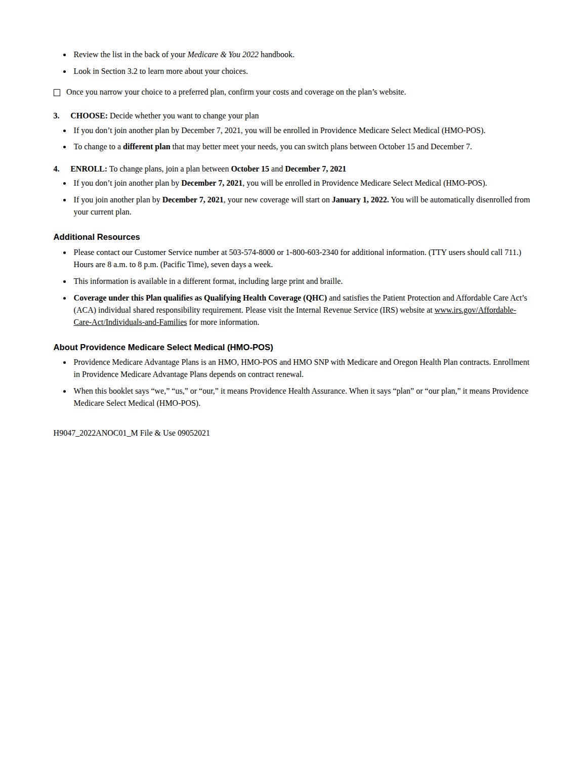Review the list in the back of your Medicare & You 2022 handbook.
Look in Section 3.2 to learn more about your choices.
Once you narrow your choice to a preferred plan, confirm your costs and coverage on the plan’s website.
3. CHOOSE: Decide whether you want to change your plan
If you don’t join another plan by December 7, 2021, you will be enrolled in Providence Medicare Select Medical (HMO-POS).
To change to a different plan that may better meet your needs, you can switch plans between October 15 and December 7.
4. ENROLL: To change plans, join a plan between October 15 and December 7, 2021
If you don’t join another plan by December 7, 2021, you will be enrolled in Providence Medicare Select Medical (HMO-POS).
If you join another plan by December 7, 2021, your new coverage will start on January 1, 2022. You will be automatically disenrolled from your current plan.
Additional Resources
Please contact our Customer Service number at 503-574-8000 or 1-800-603-2340 for additional information. (TTY users should call 711.) Hours are 8 a.m. to 8 p.m. (Pacific Time), seven days a week.
This information is available in a different format, including large print and braille.
Coverage under this Plan qualifies as Qualifying Health Coverage (QHC) and satisfies the Patient Protection and Affordable Care Act’s (ACA) individual shared responsibility requirement. Please visit the Internal Revenue Service (IRS) website at www.irs.gov/Affordable-Care-Act/Individuals-and-Families for more information.
About Providence Medicare Select Medical (HMO-POS)
Providence Medicare Advantage Plans is an HMO, HMO-POS and HMO SNP with Medicare and Oregon Health Plan contracts. Enrollment in Providence Medicare Advantage Plans depends on contract renewal.
When this booklet says “we,” “us,” or “our,” it means Providence Health Assurance. When it says “plan” or “our plan,” it means Providence Medicare Select Medical (HMO-POS).
H9047_2022ANOC01_M File & Use 09052021